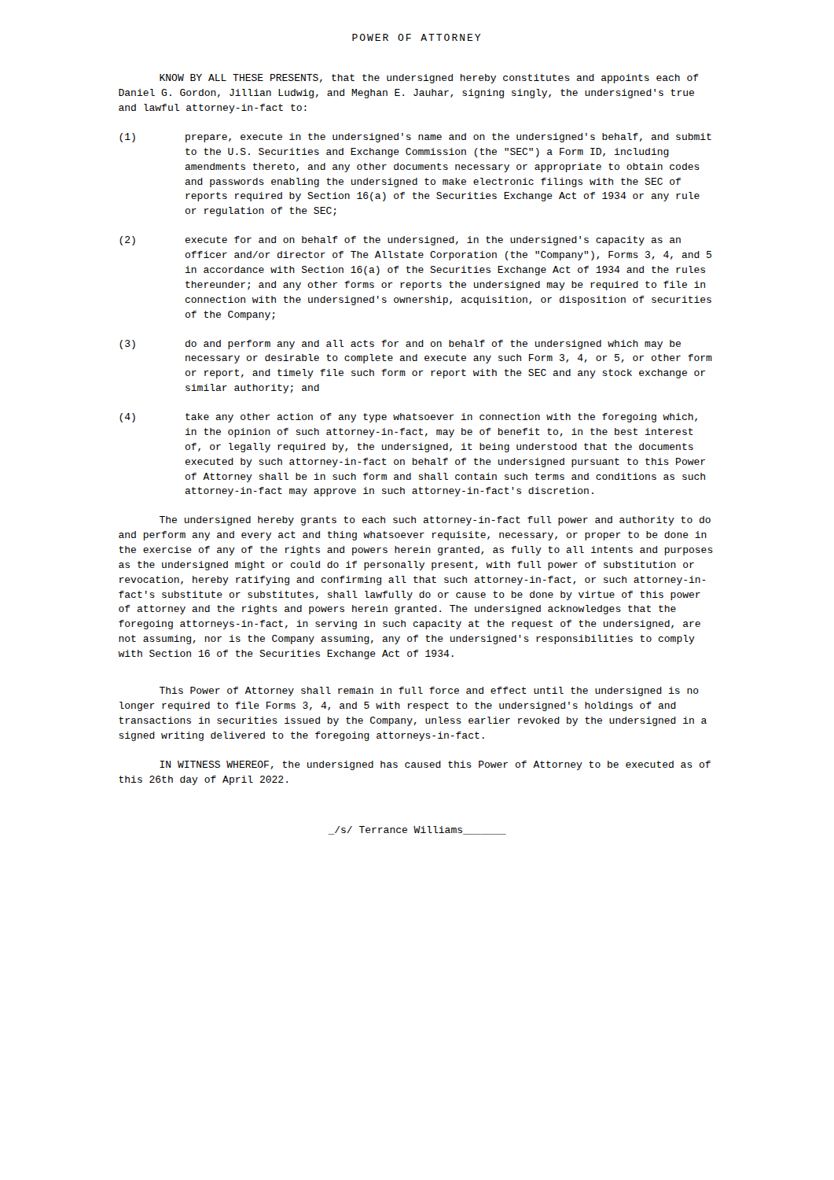POWER OF ATTORNEY
KNOW BY ALL THESE PRESENTS, that the undersigned hereby constitutes and appoints each of Daniel G. Gordon, Jillian Ludwig, and Meghan E. Jauhar, signing singly, the undersigned's true and lawful attorney-in-fact to:
(1) prepare, execute in the undersigned's name and on the undersigned's behalf, and submit to the U.S. Securities and Exchange Commission (the "SEC") a Form ID, including amendments thereto, and any other documents necessary or appropriate to obtain codes and passwords enabling the undersigned to make electronic filings with the SEC of reports required by Section 16(a) of the Securities Exchange Act of 1934 or any rule or regulation of the SEC;
(2) execute for and on behalf of the undersigned, in the undersigned's capacity as an officer and/or director of The Allstate Corporation (the "Company"), Forms 3, 4, and 5 in accordance with Section 16(a) of the Securities Exchange Act of 1934 and the rules thereunder; and any other forms or reports the undersigned may be required to file in connection with the undersigned's ownership, acquisition, or disposition of securities of the Company;
(3) do and perform any and all acts for and on behalf of the undersigned which may be necessary or desirable to complete and execute any such Form 3, 4, or 5, or other form or report, and timely file such form or report with the SEC and any stock exchange or similar authority; and
(4) take any other action of any type whatsoever in connection with the foregoing which, in the opinion of such attorney-in-fact, may be of benefit to, in the best interest of, or legally required by, the undersigned, it being understood that the documents executed by such attorney-in-fact on behalf of the undersigned pursuant to this Power of Attorney shall be in such form and shall contain such terms and conditions as such attorney-in-fact may approve in such attorney-in-fact's discretion.
The undersigned hereby grants to each such attorney-in-fact full power and authority to do and perform any and every act and thing whatsoever requisite, necessary, or proper to be done in the exercise of any of the rights and powers herein granted, as fully to all intents and purposes as the undersigned might or could do if personally present, with full power of substitution or revocation, hereby ratifying and confirming all that such attorney-in-fact, or such attorney-in-fact's substitute or substitutes, shall lawfully do or cause to be done by virtue of this power of attorney and the rights and powers herein granted. The undersigned acknowledges that the foregoing attorneys-in-fact, in serving in such capacity at the request of the undersigned, are not assuming, nor is the Company assuming, any of the undersigned's responsibilities to comply with Section 16 of the Securities Exchange Act of 1934.
This Power of Attorney shall remain in full force and effect until the undersigned is no longer required to file Forms 3, 4, and 5 with respect to the undersigned's holdings of and transactions in securities issued by the Company, unless earlier revoked by the undersigned in a signed writing delivered to the foregoing attorneys-in-fact.
IN WITNESS WHEREOF, the undersigned has caused this Power of Attorney to be executed as of this 26th day of April 2022.
_/s/ Terrance Williams_______